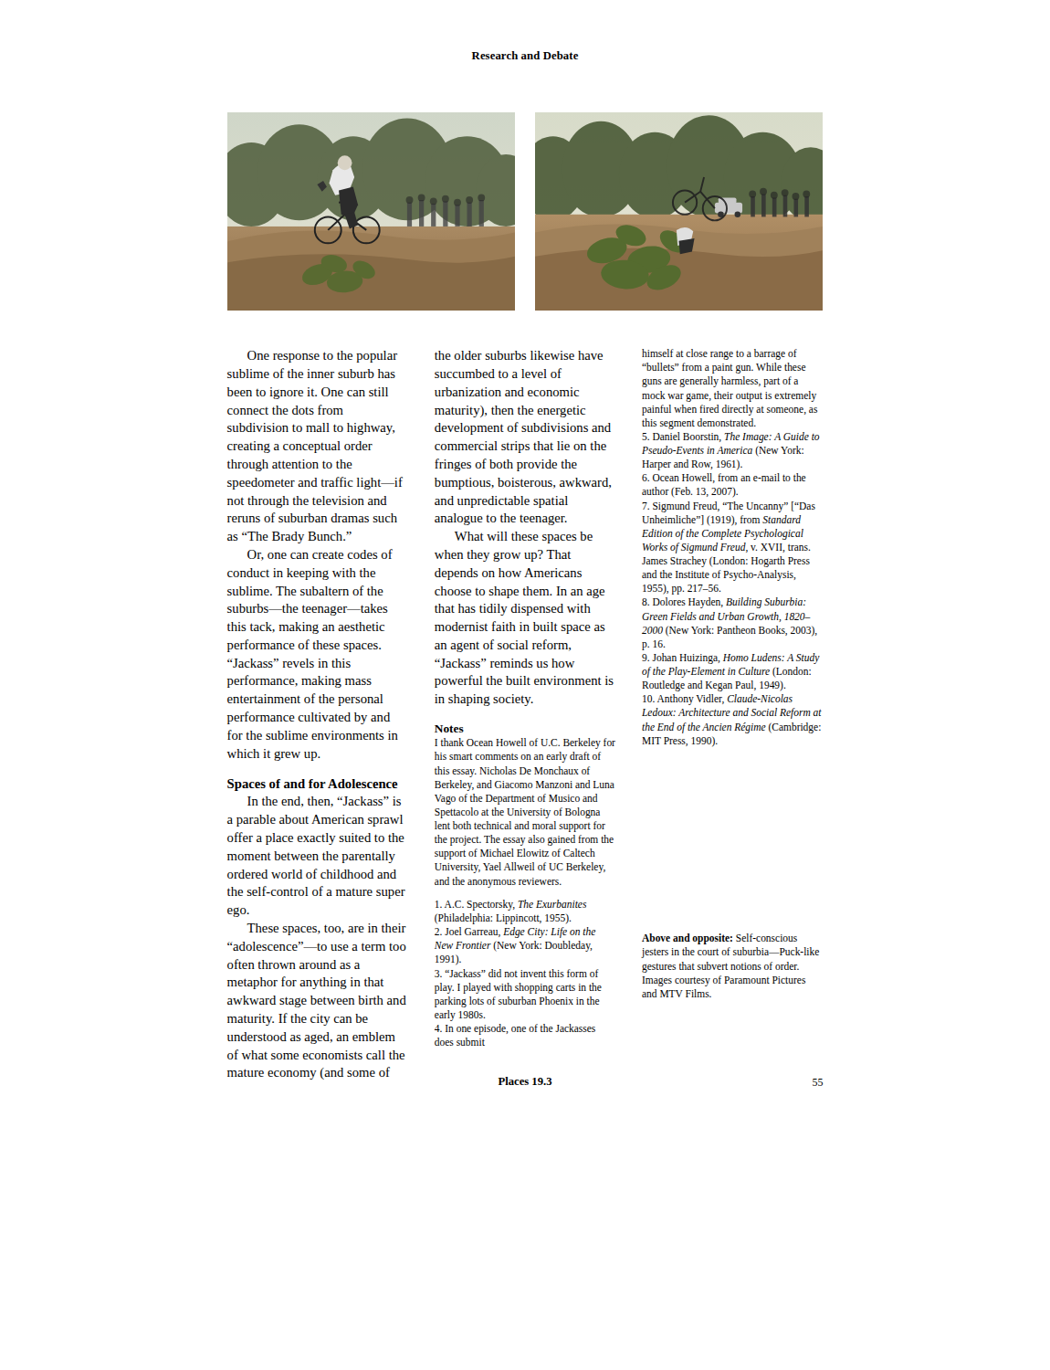Research and Debate
One response to the popular sublime of the inner suburb has been to ignore it. One can still connect the dots from subdivision to mall to highway, creating a conceptual order through attention to the speedometer and traffic light—if not through the television and reruns of suburban dramas such as “The Brady Bunch.”
Or, one can create codes of conduct in keeping with the sublime. The subaltern of the suburbs—the teenager—takes this tack, making an aesthetic performance of these spaces. “Jackass” revels in this performance, making mass entertainment of the personal performance cultivated by and for the sublime environments in which it grew up.
Spaces of and for Adolescence
In the end, then, “Jackass” is a parable about American sprawl offer a place exactly suited to the moment between the parentally ordered world of childhood and the self-control of a mature super ego.
These spaces, too, are in their “adolescence”—to use a term too often thrown around as a metaphor for anything in that awkward stage between birth and maturity. If the city can be understood as aged, an emblem of what some economists call the mature economy (and some of
the older suburbs likewise have succumbed to a level of urbanization and economic maturity), then the energetic development of subdivisions and commercial strips that lie on the fringes of both provide the bumptious, boisterous, awkward, and unpredictable spatial analogue to the teenager.
What will these spaces be when they grow up? That depends on how Americans choose to shape them. In an age that has tidily dispensed with modernist faith in built space as an agent of social reform, “Jackass” reminds us how powerful the built environment is in shaping society.
Notes
I thank Ocean Howell of U.C. Berkeley for his smart comments on an early draft of this essay. Nicholas De Monchaux of Berkeley, and Giacomo Manzoni and Luna Vago of the Department of Musico and Spettacolo at the University of Bologna lent both technical and moral support for the project. The essay also gained from the support of Michael Elowitz of Caltech University, Yael Allweil of UC Berkeley, and the anonymous reviewers.
1. A.C. Spectorsky, The Exurbanites (Philadelphia: Lippincott, 1955).
2. Joel Garreau, Edge City: Life on the New Frontier (New York: Doubleday, 1991).
3. “Jackass” did not invent this form of play. I played with shopping carts in the parking lots of suburban Phoenix in the early 1980s.
4. In one episode, one of the Jackasses does submit
himself at close range to a barrage of “bullets” from a paint gun. While these guns are generally harmless, part of a mock war game, their output is extremely painful when fired directly at someone, as this segment demonstrated.
5. Daniel Boorstin, The Image: A Guide to Pseudo-Events in America (New York: Harper and Row, 1961).
6. Ocean Howell, from an e-mail to the author (Feb. 13, 2007).
7. Sigmund Freud, “The Uncanny” [“Das Unheimliche”] (1919), from Standard Edition of the Complete Psychological Works of Sigmund Freud, v. XVII, trans. James Strachey (London: Hogarth Press and the Institute of Psycho-Analysis, 1955), pp. 217–56.
8. Dolores Hayden, Building Suburbia: Green Fields and Urban Growth, 1820–2000 (New York: Pantheon Books, 2003), p. 16.
9. Johan Huizinga, Homo Ludens: A Study of the Play-Element in Culture (London: Routledge and Kegan Paul, 1949).
10. Anthony Vidler, Claude-Nicolas Ledoux: Architecture and Social Reform at the End of the Ancien Régime (Cambridge: MIT Press, 1990).
Above and opposite: Self-conscious jesters in the court of suburbia—Puck-like gestures that subvert notions of order. Images courtesy of Paramount Pictures and MTV Films.
Places 19.3
55